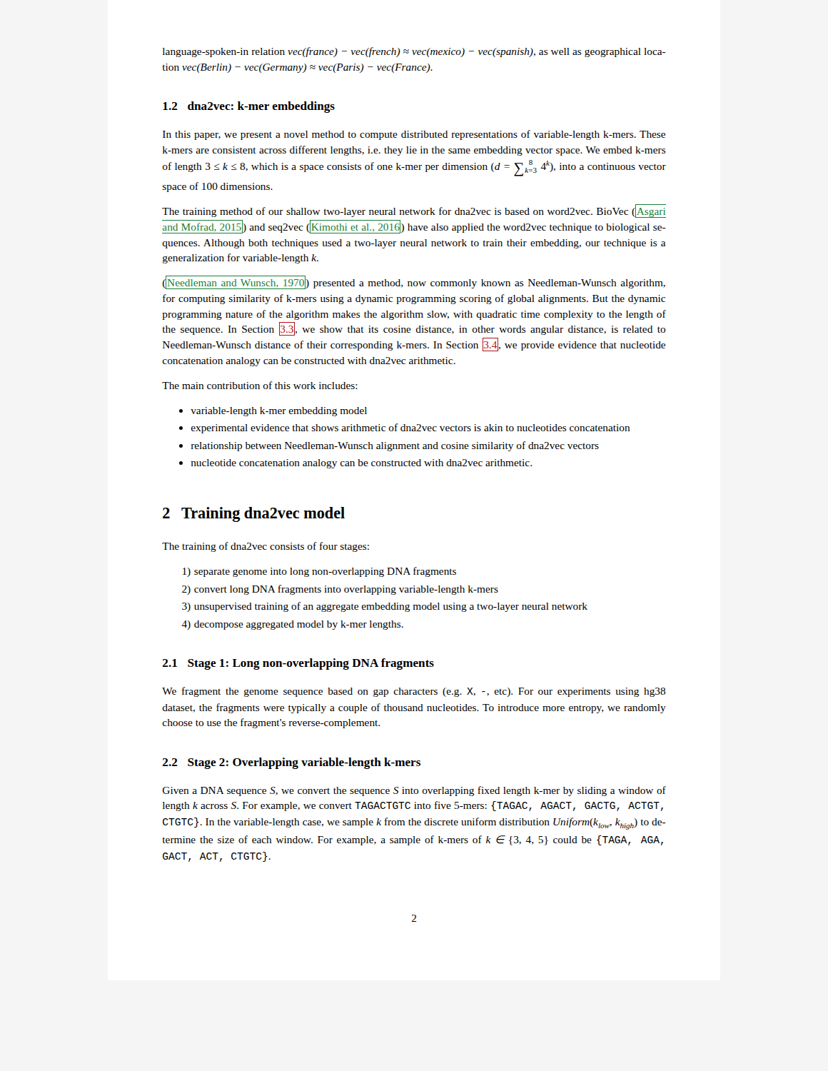language-spoken-in relation vec(france) − vec(french) ≈ vec(mexico) − vec(spanish), as well as geographical location vec(Berlin) − vec(Germany) ≈ vec(Paris) − vec(France).
1.2dna2vec: k-mer embeddings
In this paper, we present a novel method to compute distributed representations of variable-length k-mers. These k-mers are consistent across different lengths, i.e. they lie in the same embedding vector space. We embed k-mers of length 3 ≤ k ≤ 8, which is a space consists of one k-mer per dimension (d = ∑8 k=3 4k), into a continuous vector space of 100 dimensions.
The training method of our shallow two-layer neural network for dna2vec is based on word2vec. BioVec (Asgari and Mofrad, 2015) and seq2vec (Kimothi et al., 2016) have also applied the word2vec technique to biological sequences. Although both techniques used a two-layer neural network to train their embedding, our technique is a generalization for variable-length k.
(Needleman and Wunsch, 1970) presented a method, now commonly known as Needleman-Wunsch algorithm, for computing similarity of k-mers using a dynamic programming scoring of global alignments. But the dynamic programming nature of the algorithm makes the algorithm slow, with quadratic time complexity to the length of the sequence. In Section 3.3, we show that its cosine distance, in other words angular distance, is related to Needleman-Wunsch distance of their corresponding k-mers. In Section 3.4, we provide evidence that nucleotide concatenation analogy can be constructed with dna2vec arithmetic.
The main contribution of this work includes:
variable-length k-mer embedding model
experimental evidence that shows arithmetic of dna2vec vectors is akin to nucleotides concatenation
relationship between Needleman-Wunsch alignment and cosine similarity of dna2vec vectors
nucleotide concatenation analogy can be constructed with dna2vec arithmetic.
2 Training dna2vec model
The training of dna2vec consists of four stages:
separate genome into long non-overlapping DNA fragments
convert long DNA fragments into overlapping variable-length k-mers
unsupervised training of an aggregate embedding model using a two-layer neural network
decompose aggregated model by k-mer lengths.
2.1 Stage 1: Long non-overlapping DNA fragments
We fragment the genome sequence based on gap characters (e.g. X, -, etc). For our experiments using hg38 dataset, the fragments were typically a couple of thousand nucleotides. To introduce more entropy, we randomly choose to use the fragment's reverse-complement.
2.2 Stage 2: Overlapping variable-length k-mers
Given a DNA sequence S, we convert the sequence S into overlapping fixed length k-mer by sliding a window of length k across S. For example, we convert TAGACTGTC into five 5-mers: {TAGAC, AGACT, GACTG, ACTGT, CTGTC}. In the variable-length case, we sample k from the discrete uniform distribution Uniform(klow, khigh) to determine the size of each window. For example, a sample of k-mers of k ∈ {3, 4, 5} could be {TAGA, AGA, GACT, ACT, CTGTC}.
2